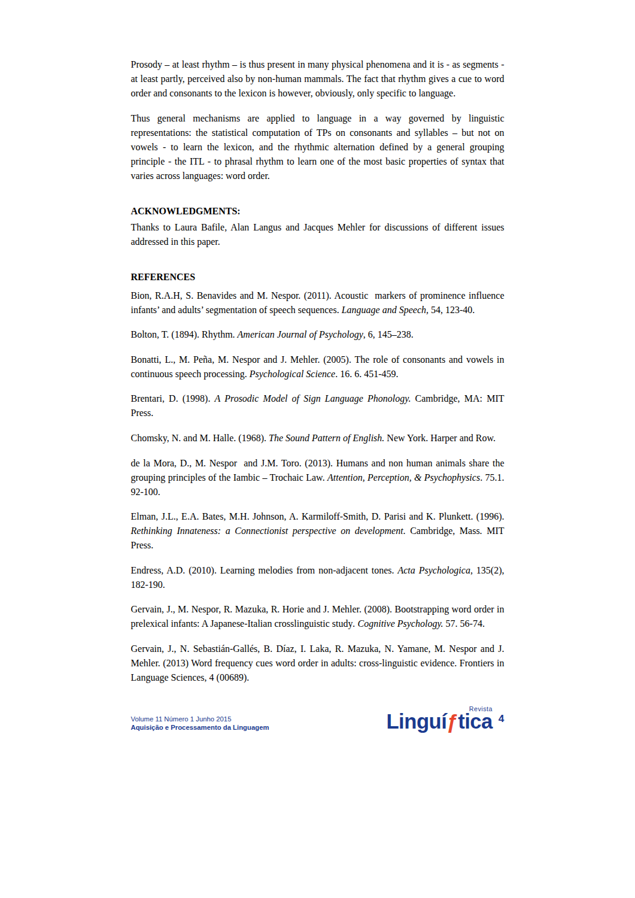Prosody – at least rhythm – is thus present in many physical phenomena and it is - as segments - at least partly, perceived also by non-human mammals. The fact that rhythm gives a cue to word order and consonants to the lexicon is however, obviously, only specific to language.
Thus general mechanisms are applied to language in a way governed by linguistic representations: the statistical computation of TPs on consonants and syllables – but not on vowels - to learn the lexicon, and the rhythmic alternation defined by a general grouping principle - the ITL - to phrasal rhythm to learn one of the most basic properties of syntax that varies across languages: word order.
Acknowledgments:
Thanks to Laura Bafile, Alan Langus and Jacques Mehler for discussions of different issues addressed in this paper.
References
Bion, R.A.H, S. Benavides and M. Nespor. (2011). Acoustic markers of prominence influence infants’ and adults’ segmentation of speech sequences. Language and Speech, 54, 123-40.
Bolton, T. (1894). Rhythm. American Journal of Psychology, 6, 145–238.
Bonatti, L., M. Peña, M. Nespor and J. Mehler. (2005). The role of consonants and vowels in continuous speech processing. Psychological Science. 16. 6. 451-459.
Brentari, D. (1998). A Prosodic Model of Sign Language Phonology. Cambridge, MA: MIT Press.
Chomsky, N. and M. Halle. (1968). The Sound Pattern of English. New York. Harper and Row.
de la Mora, D., M. Nespor and J.M. Toro. (2013). Humans and non human animals share the grouping principles of the Iambic – Trochaic Law. Attention, Perception, & Psychophysics. 75.1. 92-100.
Elman, J.L., E.A. Bates, M.H. Johnson, A. Karmiloff-Smith, D. Parisi and K. Plunkett. (1996). Rethinking Innateness: a Connectionist perspective on development. Cambridge, Mass. MIT Press.
Endress, A.D. (2010). Learning melodies from non-adjacent tones. Acta Psychologica, 135(2), 182-190.
Gervain, J., M. Nespor, R. Mazuka, R. Horie and J. Mehler. (2008). Bootstrapping word order in prelexical infants: A Japanese-Italian crosslinguistic study. Cognitive Psychology. 57. 56-74.
Gervain, J., N. Sebastián-Gallés, B. Díaz, I. Laka, R. Mazuka, N. Yamane, M. Nespor and J. Mehler. (2013) Word frequency cues word order in adults: cross-linguistic evidence. Frontiers in Language Sciences, 4 (00689).
Volume 11 Número 1 Junho 2015
Aquisição e Processamento da Linguagem
Revista Linguíƒtica
4